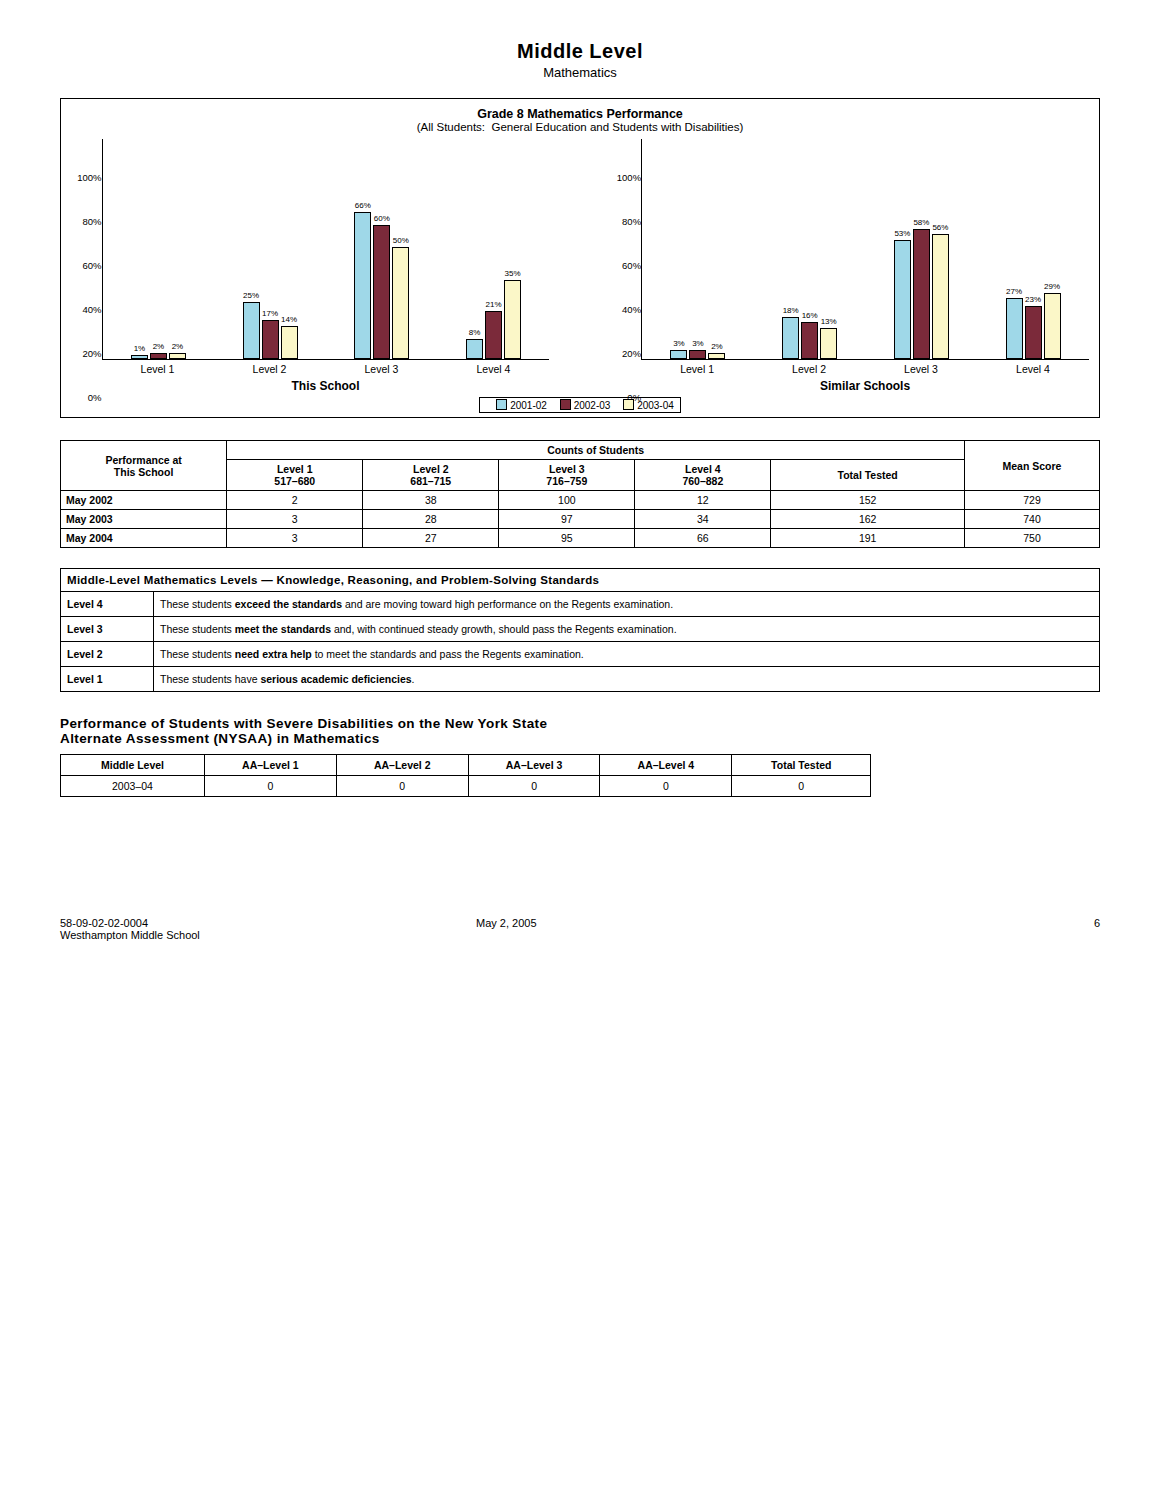Middle Level
Mathematics
Grade 8 Mathematics Performance
(All Students: General Education and Students with Disabilities)
| 100% 80% 60% 40% 20% 0% | 1% 2% 2% 25% 17% 14% 66% 60% 50% 8% 21% 35% Level 1 Level 2 Level 3 Level 4 This School | | 100% 80% 60% 40% 20% 0% | 3% 3% 2% 18% 16% 13% 53% 58% 56% 27% 23% 29% Level 1 Level 2 Level 3 Level 4 Similar Schools |
2001-02 2002-03 2003-04
| Performance at This School | Counts of Students | Mean Score |
| --- | --- | --- |
| Level 1 517–680 | Level 2 681–715 | Level 3 716–759 | Level 4 760–882 | Total Tested |
| May 2002 | 2 | 38 | 100 | 12 | 152 | 729 |
| May 2003 | 3 | 28 | 97 | 34 | 162 | 740 |
| May 2004 | 3 | 27 | 95 | 66 | 191 | 750 |
| Middle-Level Mathematics Levels — Knowledge, Reasoning, and Problem-Solving Standards |
| --- |
| Level 4 | These students exceed the standards and are moving toward high performance on the Regents examination. |
| Level 3 | These students meet the standards and, with continued steady growth, should pass the Regents examination. |
| Level 2 | These students need extra help to meet the standards and pass the Regents examination. |
| Level 1 | These students have serious academic deficiencies . |
Performance of Students with Severe Disabilities on the New York State
Alternate Assessment (NYSAA) in Mathematics
| Middle Level | AA–Level 1 | AA–Level 2 | AA–Level 3 | AA–Level 4 | Total Tested |
| --- | --- | --- | --- | --- | --- |
| 2003–04 | 0 | 0 | 0 | 0 | 0 |
58-09-02-02-0004
Westhampton Middle School
May 2, 2005
6